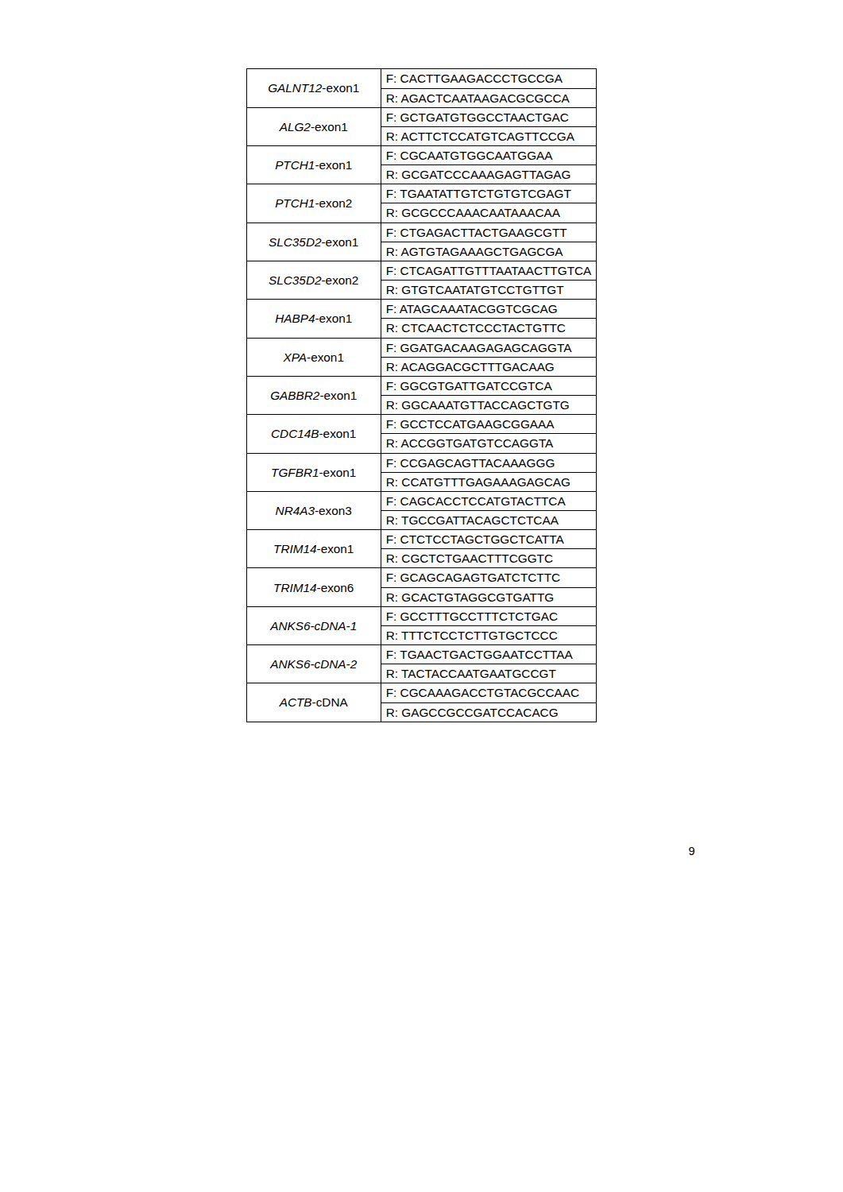| GALNT12 -exon1 | F: CACTTGAAGACCCTGCCGA |
| R: AGACTCAATAAGACGCGCCA |
| ALG2 -exon1 | F: GCTGATGTGGCCTAACTGAC |
| R: ACTTCTCCATGTCAGTTCCGA |
| PTCH1 -exon1 | F: CGCAATGTGGCAATGGAA |
| R: GCGATCCCAAAGAGTTAGAG |
| PTCH1 -exon2 | F: TGAATATTGTCTGTGTCGAGT |
| R: GCGCCCAAACAATAAACAA |
| SLC35D2 -exon1 | F: CTGAGACTTACTGAAGCGTT |
| R: AGTGTAGAAAGCTGAGCGA |
| SLC35D2 -exon2 | F: CTCAGATTGTTTAATAACTTGTCA |
| R: GTGTCAATATGTCCTGTTGT |
| HABP4 -exon1 | F: ATAGCAAATACGGTCGCAG |
| R: CTCAACTCTCCCTACTGTTC |
| XPA -exon1 | F: GGATGACAAGAGAGCAGGTA |
| R: ACAGGACGCTTTGACAAG |
| GABBR2 -exon1 | F: GGCGTGATTGATCCGTCA |
| R: GGCAAATGTTACCAGCTGTG |
| CDC14B -exon1 | F: GCCTCCATGAAGCGGAAA |
| R: ACCGGTGATGTCCAGGTA |
| TGFBR1 -exon1 | F: CCGAGCAGTTACAAAGGG |
| R: CCATGTTTGAGAAAGAGCAG |
| NR4A3 -exon3 | F: CAGCACCTCCATGTACTTCA |
| R: TGCCGATTACAGCTCTCAA |
| TRIM14 -exon1 | F: CTCTCCTAGCTGGCTCATTA |
| R: CGCTCTGAACTTTCGGTC |
| TRIM14 -exon6 | F: GCAGCAGAGTGATCTCTTC |
| R: GCACTGTAGGCGTGATTG |
| ANKS6-cDNA-1 | F: GCCTTTGCCTTTCTCTGAC |
| R: TTTCTCCTCTTGTGCTCCC |
| ANKS6-cDNA-2 | F: TGAACTGACTGGAATCCTTAA |
| R: TACTACCAATGAATGCCGT |
| ACTB -cDNA | F: CGCAAAGACCTGTACGCCAAC |
| R: GAGCCGCCGATCCACACG |
9